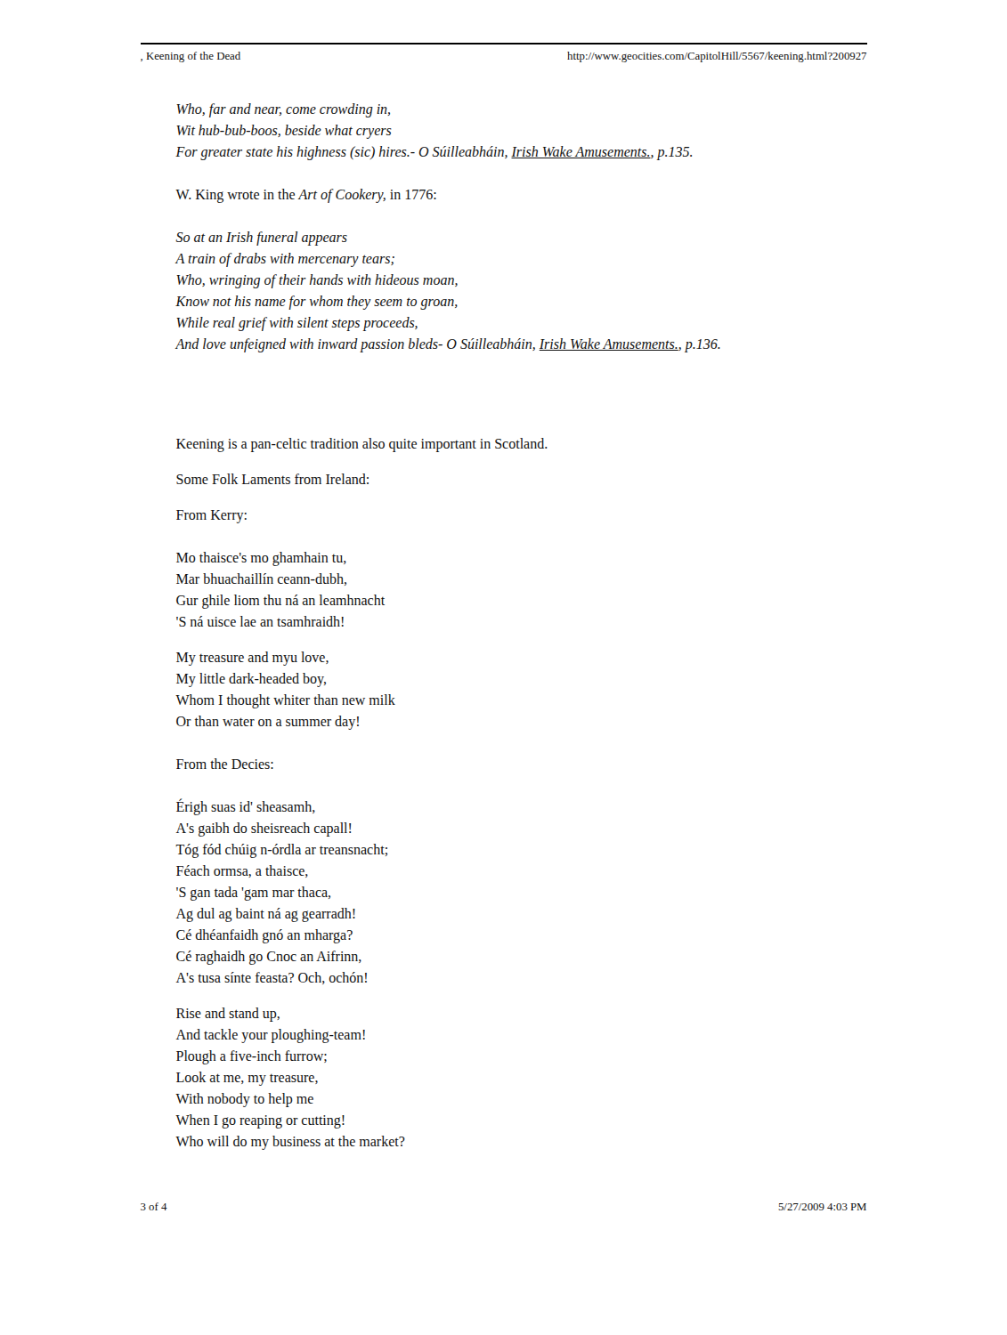, Keening of the Dead http://www.geocities.com/CapitolHill/5567/keening.html?200927
Who, far and near, come crowding in,
Wit hub-bub-boos, beside what cryers
For greater state his highness (sic) hires.- O Súilleabháin, Irish Wake Amusements., p.135.
W. King wrote in the Art of Cookery, in 1776:
So at an Irish funeral appears
A train of drabs with mercenary tears;
Who, wringing of their hands with hideous moan,
Know not his name for whom they seem to groan,
While real grief with silent steps proceeds,
And love unfeigned with inward passion bleds- O Súilleabháin, Irish Wake Amusements., p.136.
Keening is a pan-celtic tradition also quite important in Scotland.
Some Folk Laments from Ireland:
From Kerry:
Mo thaisce's mo ghamhain tu,
Mar bhuachaillín ceann-dubh,
Gur ghile liom thu ná an leamhnacht
'S ná uisce lae an tsamhraidh!
My treasure and myu love,
My little dark-headed boy,
Whom I thought whiter than new milk
Or than water on a summer day!
From the Decies:
Érigh suas id' sheasamh,
A's gaibh do sheisreach capall!
Tóg fód chúig n-órdla ar treansnacht;
Féach ormsa, a thaisce,
'S gan tada 'gam mar thaca,
Ag dul ag baint ná ag gearradh!
Cé dhéanfaidh gnó an mharga?
Cé raghaidh go Cnoc an Aifrinn,
A's tusa sínte feasta? Och, ochón!
Rise and stand up,
And tackle your ploughing-team!
Plough a five-inch furrow;
Look at me, my treasure,
With nobody to help me
When I go reaping or cutting!
Who will do my business at the market?
3 of 4 5/27/2009 4:03 PM